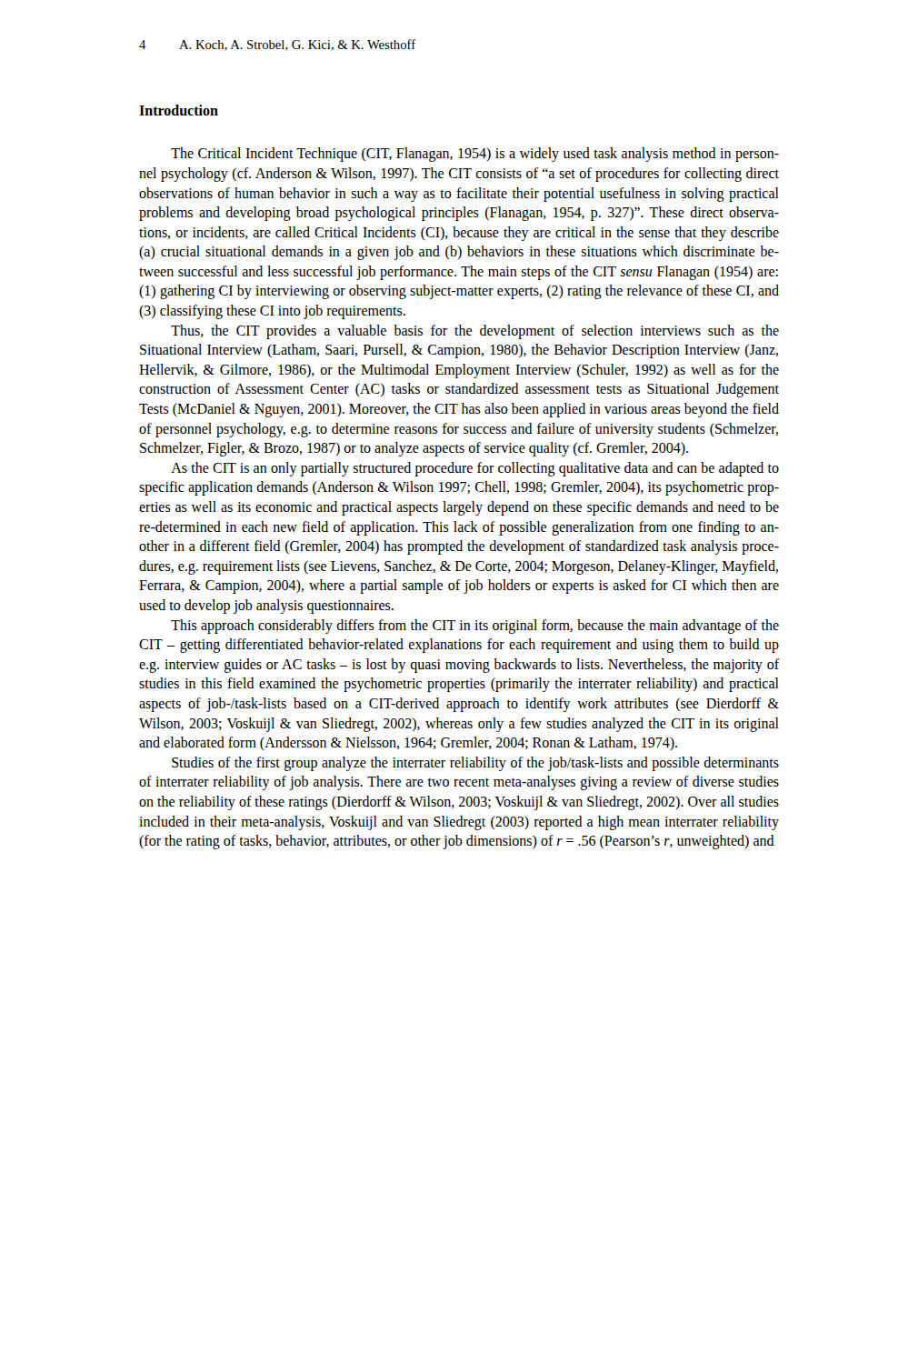4 A. Koch, A. Strobel, G. Kici, & K. Westhoff
Introduction
The Critical Incident Technique (CIT, Flanagan, 1954) is a widely used task analysis method in personnel psychology (cf. Anderson & Wilson, 1997). The CIT consists of “a set of procedures for collecting direct observations of human behavior in such a way as to facilitate their potential usefulness in solving practical problems and developing broad psychological principles (Flanagan, 1954, p. 327)”. These direct observations, or incidents, are called Critical Incidents (CI), because they are critical in the sense that they describe (a) crucial situational demands in a given job and (b) behaviors in these situations which discriminate between successful and less successful job performance. The main steps of the CIT sensu Flanagan (1954) are: (1) gathering CI by interviewing or observing subject-matter experts, (2) rating the relevance of these CI, and (3) classifying these CI into job requirements.
Thus, the CIT provides a valuable basis for the development of selection interviews such as the Situational Interview (Latham, Saari, Pursell, & Campion, 1980), the Behavior Description Interview (Janz, Hellervik, & Gilmore, 1986), or the Multimodal Employment Interview (Schuler, 1992) as well as for the construction of Assessment Center (AC) tasks or standardized assessment tests as Situational Judgement Tests (McDaniel & Nguyen, 2001). Moreover, the CIT has also been applied in various areas beyond the field of personnel psychology, e.g. to determine reasons for success and failure of university students (Schmelzer, Schmelzer, Figler, & Brozo, 1987) or to analyze aspects of service quality (cf. Gremler, 2004).
As the CIT is an only partially structured procedure for collecting qualitative data and can be adapted to specific application demands (Anderson & Wilson 1997; Chell, 1998; Gremler, 2004), its psychometric properties as well as its economic and practical aspects largely depend on these specific demands and need to be re-determined in each new field of application. This lack of possible generalization from one finding to another in a different field (Gremler, 2004) has prompted the development of standardized task analysis procedures, e.g. requirement lists (see Lievens, Sanchez, & De Corte, 2004; Morgeson, Delaney-Klinger, Mayfield, Ferrara, & Campion, 2004), where a partial sample of job holders or experts is asked for CI which then are used to develop job analysis questionnaires.
This approach considerably differs from the CIT in its original form, because the main advantage of the CIT – getting differentiated behavior-related explanations for each requirement and using them to build up e.g. interview guides or AC tasks – is lost by quasi moving backwards to lists. Nevertheless, the majority of studies in this field examined the psychometric properties (primarily the interrater reliability) and practical aspects of job-/task-lists based on a CIT-derived approach to identify work attributes (see Dierdorff & Wilson, 2003; Voskuijl & van Sliedregt, 2002), whereas only a few studies analyzed the CIT in its original and elaborated form (Andersson & Nielsson, 1964; Gremler, 2004; Ronan & Latham, 1974).
Studies of the first group analyze the interrater reliability of the job/task-lists and possible determinants of interrater reliability of job analysis. There are two recent meta-analyses giving a review of diverse studies on the reliability of these ratings (Dierdorff & Wilson, 2003; Voskuijl & van Sliedregt, 2002). Over all studies included in their meta-analysis, Voskuijl and van Sliedregt (2003) reported a high mean interrater reliability (for the rating of tasks, behavior, attributes, or other job dimensions) of r = .56 (Pearson’s r, unweighted) and